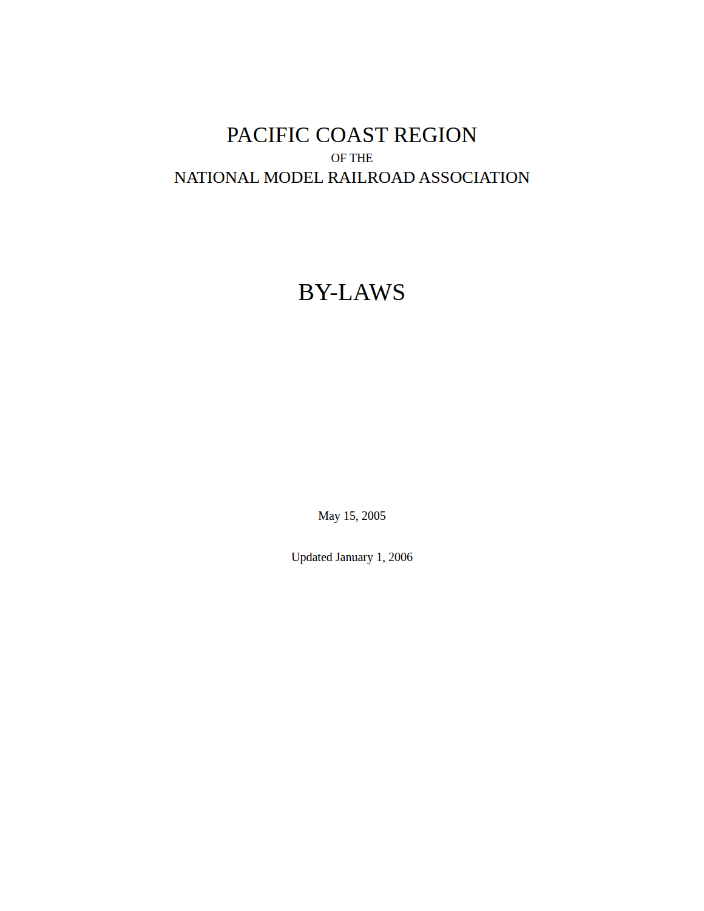PACIFIC COAST REGION
OF THE
NATIONAL MODEL RAILROAD ASSOCIATION
BY-LAWS
May 15, 2005
Updated January 1, 2006